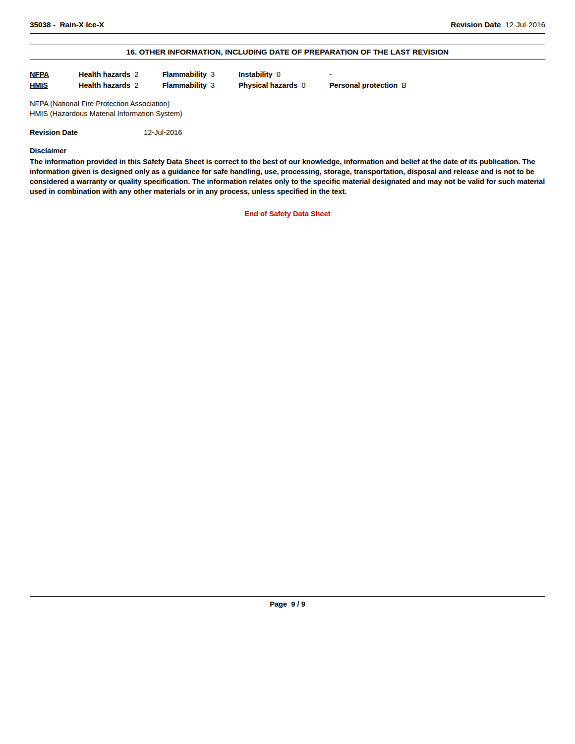35038 - Rain-X Ice-X
Revision Date 12-Jul-2016
16. OTHER INFORMATION, INCLUDING DATE OF PREPARATION OF THE LAST REVISION
| NFPA | Health hazards 2 | | Flammability 3 | | Instability 0 | | - |
| HMIS | Health hazards 2 | | Flammability 3 | | Physical hazards 0 | | Personal protection B |
NFPA (National Fire Protection Association)
HMIS (Hazardous Material Information System)
Revision Date12-Jul-2016
Disclaimer
The information provided in this Safety Data Sheet is correct to the best of our knowledge, information and belief at the date of its publication. The information given is designed only as a guidance for safe handling, use, processing, storage, transportation, disposal and release and is not to be considered a warranty or quality specification. The information relates only to the specific material designated and may not be valid for such material used in combination with any other materials or in any process, unless specified in the text.
End of Safety Data Sheet
Page 9 / 9